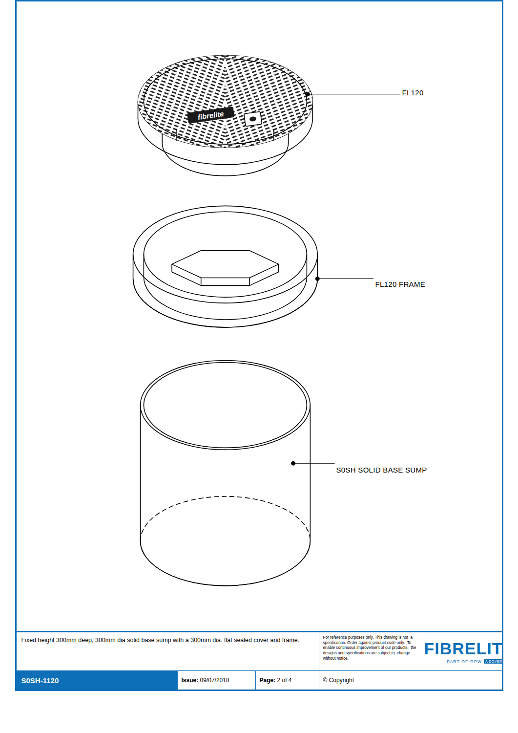fibrelite
FL120
FL120 FRAME
S0SH SOLID BASE SUMP
Fixed height 300mm deep, 300mm dia solid base sump with a 300mm dia. flat sealed cover and frame.
For reference purposes only. This drawing is not a specification. Order against product code only. To enable continuous improvement of our products, the designs and specifications are subject to change without notice.
FIBRELITE
PART OF OPW A DOVER COMPANY
S0SH-1120
Issue: 09/07/2018
Page: 2 of 4
© Copyright